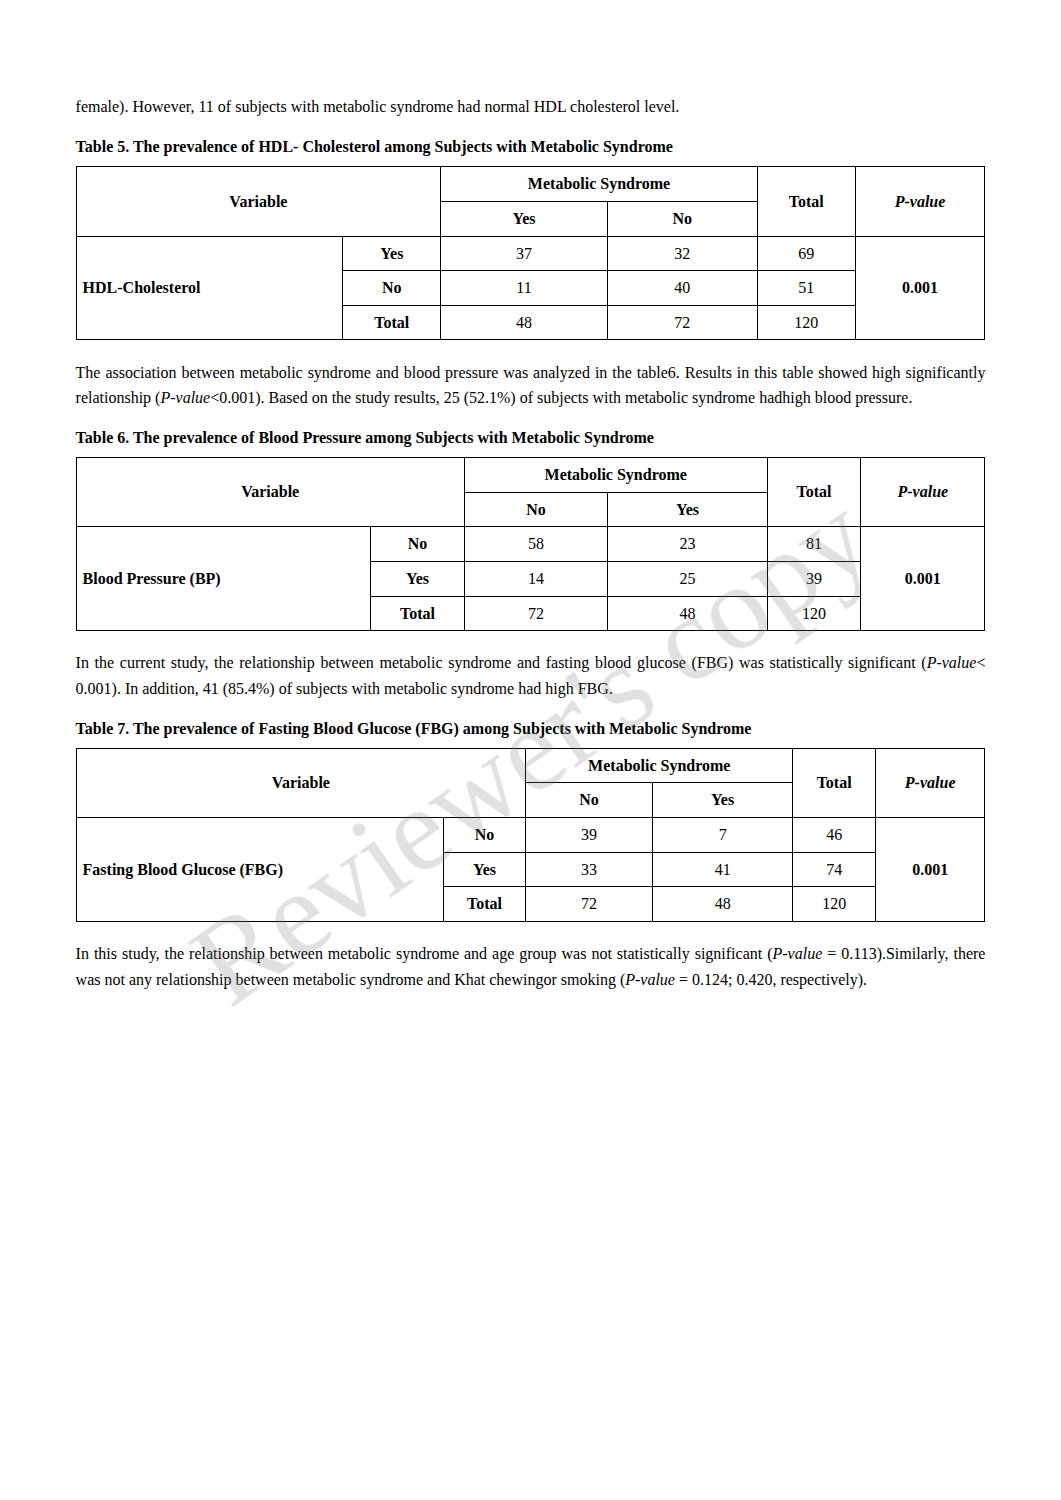Reviewer's copy
female). However, 11 of subjects with metabolic syndrome had normal HDL cholesterol level.
Table 5. The prevalence of HDL- Cholesterol among Subjects with Metabolic Syndrome
| Variable | Metabolic Syndrome | Total | P-value |
| --- | --- | --- | --- |
| Yes | No |
| HDL-Cholesterol | Yes | 37 | 32 | 69 | 0.001 |
| No | 11 | 40 | 51 |
| Total | 48 | 72 | 120 |
The association between metabolic syndrome and blood pressure was analyzed in the table6. Results in this table showed high significantly relationship (P-value<0.001). Based on the study results, 25 (52.1%) of subjects with metabolic syndrome hadhigh blood pressure.
Table 6. The prevalence of Blood Pressure among Subjects with Metabolic Syndrome
| Variable | Metabolic Syndrome | Total | P-value |
| --- | --- | --- | --- |
| No | Yes |
| Blood Pressure (BP) | No | 58 | 23 | 81 | 0.001 |
| Yes | 14 | 25 | 39 |
| Total | 72 | 48 | 120 |
In the current study, the relationship between metabolic syndrome and fasting blood glucose (FBG) was statistically significant (P-value< 0.001). In addition, 41 (85.4%) of subjects with metabolic syndrome had high FBG.
Table 7. The prevalence of Fasting Blood Glucose (FBG) among Subjects with Metabolic Syndrome
| Variable | Metabolic Syndrome | Total | P-value |
| --- | --- | --- | --- |
| No | Yes |
| Fasting Blood Glucose (FBG) | No | 39 | 7 | 46 | 0.001 |
| Yes | 33 | 41 | 74 |
| Total | 72 | 48 | 120 |
In this study, the relationship between metabolic syndrome and age group was not statistically significant (P-value = 0.113).Similarly, there was not any relationship between metabolic syndrome and Khat chewingor smoking (P-value = 0.124; 0.420, respectively).